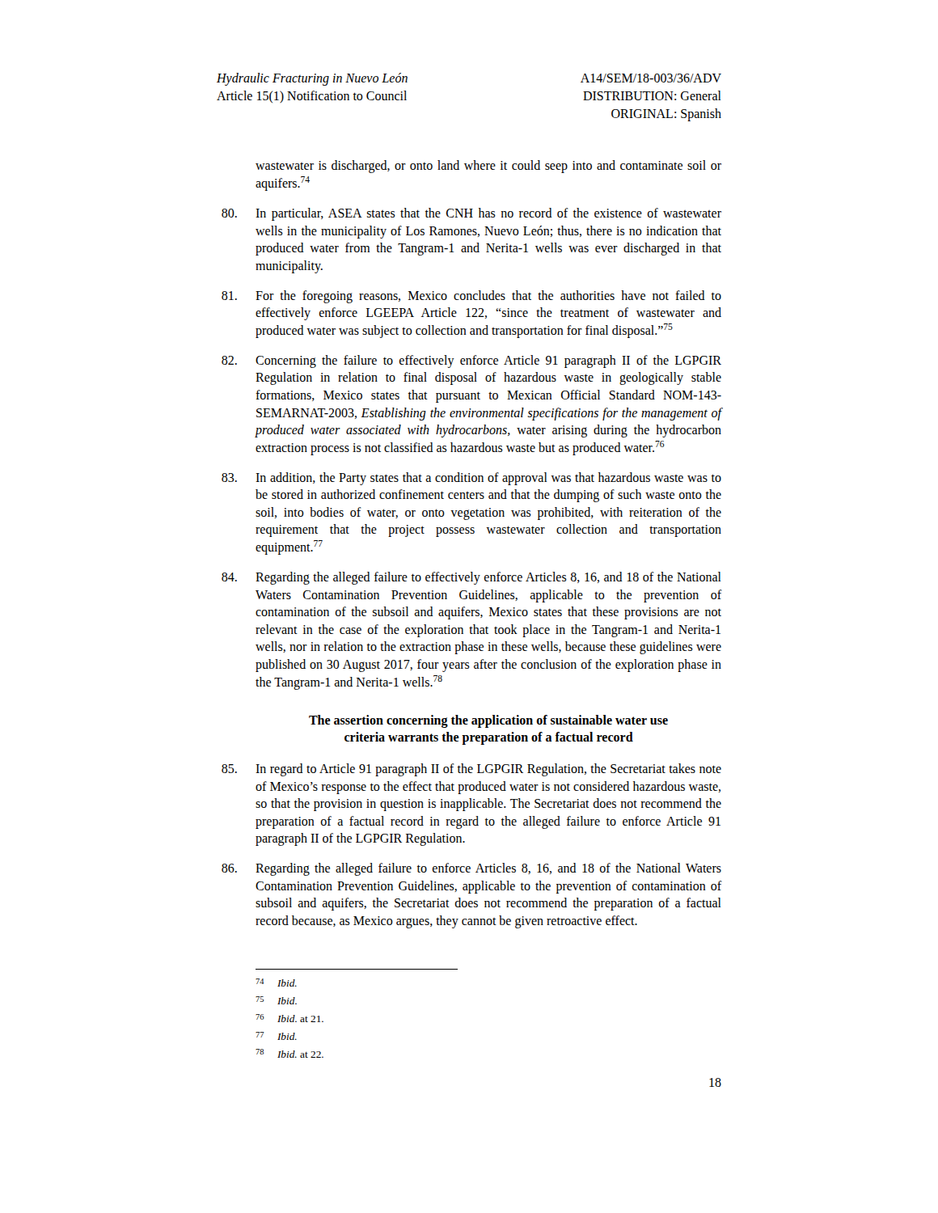Hydraulic Fracturing in Nuevo León
Article 15(1) Notification to Council
A14/SEM/18-003/36/ADV
DISTRIBUTION: General
ORIGINAL: Spanish
wastewater is discharged, or onto land where it could seep into and contaminate soil or aquifers.74
In particular, ASEA states that the CNH has no record of the existence of wastewater wells in the municipality of Los Ramones, Nuevo León; thus, there is no indication that produced water from the Tangram-1 and Nerita-1 wells was ever discharged in that municipality.
For the foregoing reasons, Mexico concludes that the authorities have not failed to effectively enforce LGEEPA Article 122, “since the treatment of wastewater and produced water was subject to collection and transportation for final disposal.”75
Concerning the failure to effectively enforce Article 91 paragraph II of the LGPGIR Regulation in relation to final disposal of hazardous waste in geologically stable formations, Mexico states that pursuant to Mexican Official Standard NOM-143-SEMARNAT-2003, Establishing the environmental specifications for the management of produced water associated with hydrocarbons, water arising during the hydrocarbon extraction process is not classified as hazardous waste but as produced water.76
In addition, the Party states that a condition of approval was that hazardous waste was to be stored in authorized confinement centers and that the dumping of such waste onto the soil, into bodies of water, or onto vegetation was prohibited, with reiteration of the requirement that the project possess wastewater collection and transportation equipment.77
Regarding the alleged failure to effectively enforce Articles 8, 16, and 18 of the National Waters Contamination Prevention Guidelines, applicable to the prevention of contamination of the subsoil and aquifers, Mexico states that these provisions are not relevant in the case of the exploration that took place in the Tangram-1 and Nerita-1 wells, nor in relation to the extraction phase in these wells, because these guidelines were published on 30 August 2017, four years after the conclusion of the exploration phase in the Tangram-1 and Nerita-1 wells.78
The assertion concerning the application of sustainable water use criteria warrants the preparation of a factual record
In regard to Article 91 paragraph II of the LGPGIR Regulation, the Secretariat takes note of Mexico’s response to the effect that produced water is not considered hazardous waste, so that the provision in question is inapplicable. The Secretariat does not recommend the preparation of a factual record in regard to the alleged failure to enforce Article 91 paragraph II of the LGPGIR Regulation.
Regarding the alleged failure to enforce Articles 8, 16, and 18 of the National Waters Contamination Prevention Guidelines, applicable to the prevention of contamination of subsoil and aquifers, the Secretariat does not recommend the preparation of a factual record because, as Mexico argues, they cannot be given retroactive effect.
Ibid.
Ibid.
Ibid. at 21.
Ibid.
Ibid. at 22.
18